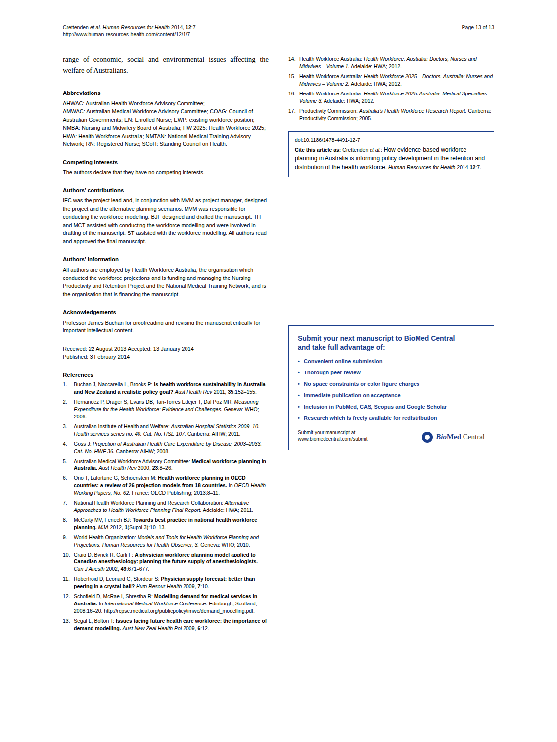Crettenden et al. Human Resources for Health 2014, 12:7
http://www.human-resources-health.com/content/12/1/7
Page 13 of 13
range of economic, social and environmental issues affecting the welfare of Australians.
Abbreviations
AHWAC: Australian Health Workforce Advisory Committee;
AMWAC: Australian Medical Workforce Advisory Committee; COAG: Council of Australian Governments; EN: Enrolled Nurse; EWP: existing workforce position; NMBA: Nursing and Midwifery Board of Australia; HW 2025: Health Workforce 2025; HWA: Health Workforce Australia; NMTAN: National Medical Training Advisory Network; RN: Registered Nurse; SCoH: Standing Council on Health.
Competing interests
The authors declare that they have no competing interests.
Authors’ contributions
IFC was the project lead and, in conjunction with MVM as project manager, designed the project and the alternative planning scenarios. MVM was responsible for conducting the workforce modelling. BJF designed and drafted the manuscript. TH and MCT assisted with conducting the workforce modelling and were involved in drafting of the manuscript. ST assisted with the workforce modelling. All authors read and approved the final manuscript.
Authors’ information
All authors are employed by Health Workforce Australia, the organisation which conducted the workforce projections and is funding and managing the Nursing Productivity and Retention Project and the National Medical Training Network, and is the organisation that is financing the manuscript.
Acknowledgements
Professor James Buchan for proofreading and revising the manuscript critically for important intellectual content.
Received: 22 August 2013 Accepted: 13 January 2014
Published: 3 February 2014
References
Buchan J, Naccarella L, Brooks P: Is health workforce sustainability in Australia and New Zealand a realistic policy goal? Aust Health Rev 2011, 35:152–155.
Hernandez P, Dräger S, Evans DB, Tan-Torres Edejer T, Dal Poz MR: Measuring Expenditure for the Health Workforce: Evidence and Challenges. Geneva: WHO; 2006.
Australian Institute of Health and Welfare: Australian Hospital Statistics 2009–10. Health services series no. 40. Cat. No. HSE 107. Canberra: AIHW; 2011.
Goss J: Projection of Australian Health Care Expenditure by Disease, 2003–2033. Cat. No. HWF 36. Canberra: AIHW; 2008.
Australian Medical Workforce Advisory Committee: Medical workforce planning in Australia. Aust Health Rev 2000, 23:8–26.
Ono T, Lafortune G, Schoenstein M: Health workforce planning in OECD countries: a review of 26 projection models from 18 countries. In OECD Health Working Papers, No. 62. France: OECD Publishing; 2013:8–11.
National Health Workforce Planning and Research Collaboration: Alternative Approaches to Health Workforce Planning Final Report. Adelaide: HWA; 2011.
McCarty MV, Fenech BJ: Towards best practice in national health workforce planning. MJA 2012, 1(Suppl 3):10–13.
World Health Organization: Models and Tools for Health Workforce Planning and Projections. Human Resources for Health Observer, 3. Geneva: WHO; 2010.
Craig D, Byrick R, Carli F: A physician workforce planning model applied to Canadian anesthesiology: planning the future supply of anesthesiologists. Can J Anesth 2002, 49:671–677.
Roberfroid D, Leonard C, Stordeur S: Physician supply forecast: better than peering in a crystal ball? Hum Resour Health 2009, 7:10.
Schofield D, McRae I, Shrestha R: Modelling demand for medical services in Australia. In International Medical Workforce Conference. Edinburgh, Scotland; 2008:16–20. http://rcpsc.medical.org/publicpolicy/imwc/demand_modelling.pdf.
Segal L, Bolton T: Issues facing future health care workforce: the importance of demand modelling. Aust New Zeal Health Pol 2009, 6:12.
Health Workforce Australia: Health Workforce. Australia: Doctors, Nurses and Midwives – Volume 1. Adelaide: HWA; 2012.
Health Workforce Australia: Health Workforce 2025 – Doctors. Australia: Nurses and Midwives – Volume 2. Adelaide: HWA; 2012.
Health Workforce Australia: Health Workforce 2025. Australia: Medical Specialties – Volume 3. Adelaide: HWA; 2012.
Productivity Commission: Australia’s Health Workforce Research Report. Canberra: Productivity Commission; 2005.
doi:10.1186/1478-4491-12-7
Cite this article as: Crettenden et al.: How evidence-based workforce planning in Australia is informing policy development in the retention and distribution of the health workforce. Human Resources for Health 2014 12:7.
Submit your next manuscript to BioMed Central
and take full advantage of:
Convenient online submission
Thorough peer review
No space constraints or color figure charges
Immediate publication on acceptance
Inclusion in PubMed, CAS, Scopus and Google Scholar
Research which is freely available for redistribution
Submit your manuscript at
www.biomedcentral.com/submit
Bio Med Central